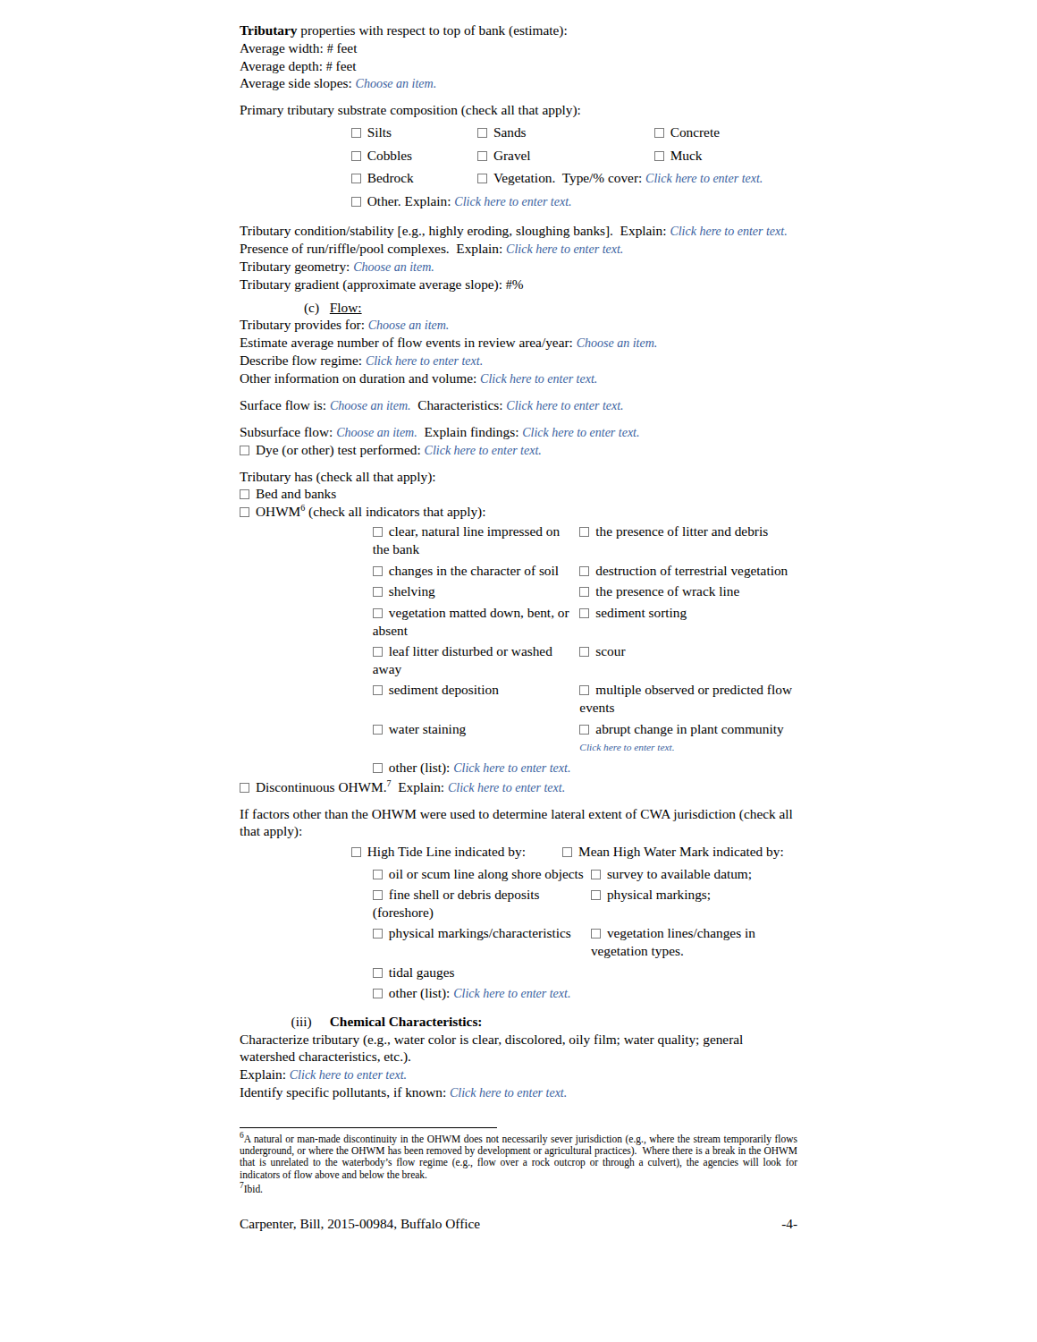Tributary properties with respect to top of bank (estimate):
Average width: # feet
Average depth: # feet
Average side slopes: Choose an item.
Primary tributary substrate composition (check all that apply):
| Silts | Sands | Concrete |
| Cobbles | Gravel | Muck |
| Bedrock | Vegetation. Type/% cover: Click here to enter text. |
| Other. Explain: Click here to enter text. |
Tributary condition/stability [e.g., highly eroding, sloughing banks]. Explain: Click here to enter text.
Presence of run/riffle/pool complexes. Explain: Click here to enter text.
Tributary geometry: Choose an item.
Tributary gradient (approximate average slope): #%
(c) Flow:
Tributary provides for: Choose an item.
Estimate average number of flow events in review area/year: Choose an item.
Describe flow regime: Click here to enter text.
Other information on duration and volume: Click here to enter text.
Surface flow is: Choose an item. Characteristics: Click here to enter text.
Subsurface flow: Choose an item. Explain findings: Click here to enter text.
Dye (or other) test performed: Click here to enter text.
Tributary has (check all that apply):
Bed and banks
OHWM6 (check all indicators that apply):
| clear, natural line impressed on the bank | the presence of litter and debris |
| changes in the character of soil | destruction of terrestrial vegetation |
| shelving | the presence of wrack line |
| vegetation matted down, bent, or absent | sediment sorting |
| leaf litter disturbed or washed away | scour |
| sediment deposition | multiple observed or predicted flow events |
| water staining | abrupt change in plant community Click here to enter text. |
| other (list): Click here to enter text. | |
Discontinuous OHWM.7 Explain: Click here to enter text.
If factors other than the OHWM were used to determine lateral extent of CWA jurisdiction (check all that apply):
| High Tide Line indicated by: | Mean High Water Mark indicated by: |
| oil or scum line along shore objects | survey to available datum; |
| fine shell or debris deposits (foreshore) | physical markings; |
| physical markings/characteristics | vegetation lines/changes in vegetation types. |
| tidal gauges | |
| other (list): Click here to enter text. | |
(iii) Chemical Characteristics:
Characterize tributary (e.g., water color is clear, discolored, oily film; water quality; general watershed characteristics, etc.).
Explain: Click here to enter text.
Identify specific pollutants, if known: Click here to enter text.
6 A natural or man-made discontinuity in the OHWM does not necessarily sever jurisdiction (e.g., where the stream temporarily flows underground, or where the OHWM has been removed by development or agricultural practices). Where there is a break in the OHWM that is unrelated to the waterbody’s flow regime (e.g., flow over a rock outcrop or through a culvert), the agencies will look for indicators of flow above and below the break.
7 Ibid.
Carpenter, Bill, 2015-00984, Buffalo Office -4-